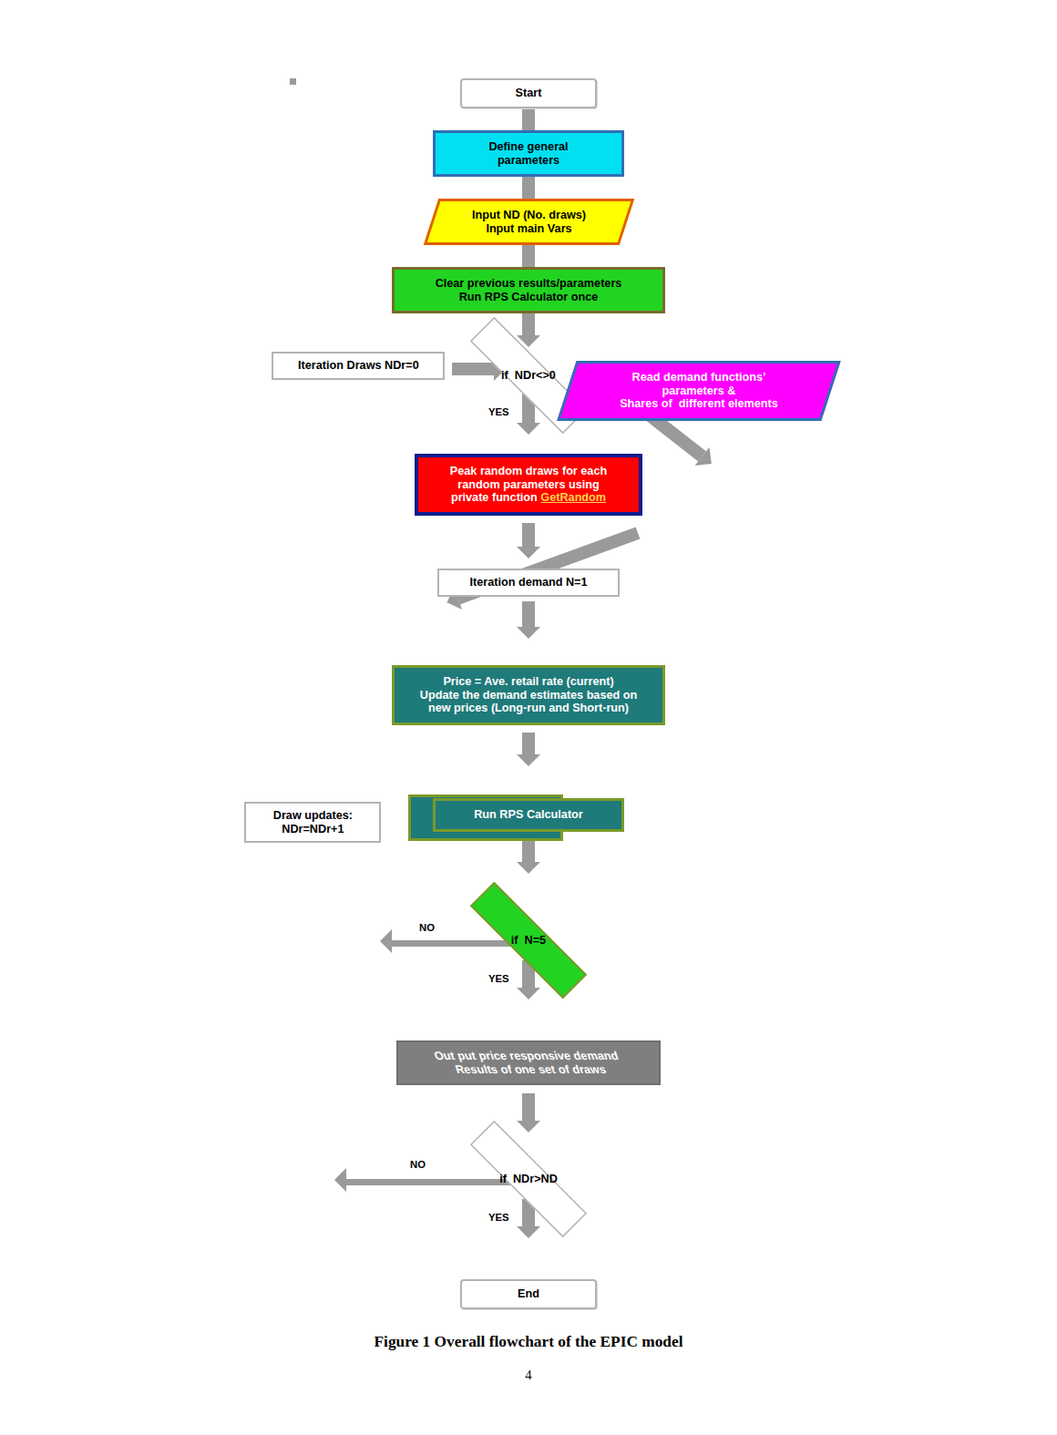Start
Define general
parameters
Input ND (No. draws)
Input main Vars
Clear previous results/parameters
Run RPS Calculator once
Decision: if NDr<>0 with left label and right box
Iteration Draws NDr=0
if NDr<>0
Read demand functions’
parameters &
Shares of different elements
YES
NO
Peak random draws for each
random parameters using
private function GetRandom
Iteration demand N=1
Price = Ave. retail rate (current)
Update the demand estimates based on
new prices (Long-run and Short-run)
Draw updates:
NDr=NDr+1
Demand updates:
N=N+1
Run RPS Calculator
if N=5
NO
YES
Out put price responsive demand
Results of one set of draws
if NDr>ND
NO
YES
End
Figure 1 Overall flowchart of the EPIC model
4